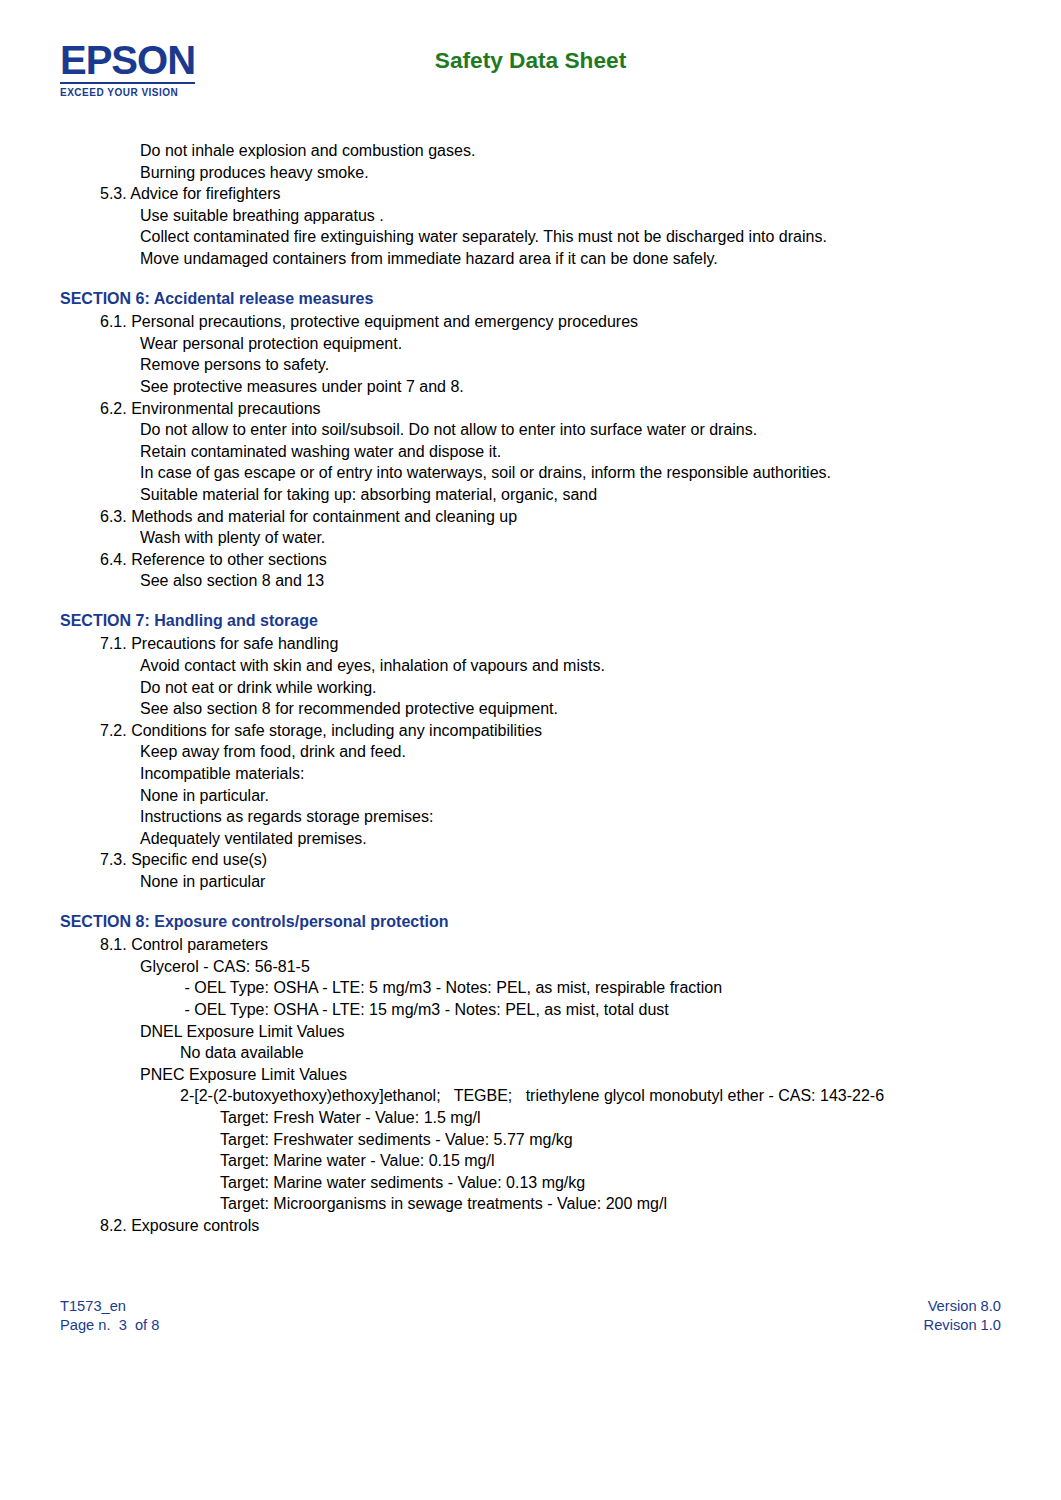EPSON
EXCEED YOUR VISION
Safety Data Sheet
Do not inhale explosion and combustion gases.
Burning produces heavy smoke.
5.3. Advice for firefighters
Use suitable breathing apparatus .
Collect contaminated fire extinguishing water separately. This must not be discharged into drains.
Move undamaged containers from immediate hazard area if it can be done safely.
SECTION 6: Accidental release measures
6.1. Personal precautions, protective equipment and emergency procedures
Wear personal protection equipment.
Remove persons to safety.
See protective measures under point 7 and 8.
6.2. Environmental precautions
Do not allow to enter into soil/subsoil. Do not allow to enter into surface water or drains.
Retain contaminated washing water and dispose it.
In case of gas escape or of entry into waterways, soil or drains, inform the responsible authorities.
Suitable material for taking up: absorbing material, organic, sand
6.3. Methods and material for containment and cleaning up
Wash with plenty of water.
6.4. Reference to other sections
See also section 8 and 13
SECTION 7: Handling and storage
7.1. Precautions for safe handling
Avoid contact with skin and eyes, inhalation of vapours and mists.
Do not eat or drink while working.
See also section 8 for recommended protective equipment.
7.2. Conditions for safe storage, including any incompatibilities
Keep away from food, drink and feed.
Incompatible materials:
None in particular.
Instructions as regards storage premises:
Adequately ventilated premises.
7.3. Specific end use(s)
None in particular
SECTION 8: Exposure controls/personal protection
8.1. Control parameters
Glycerol - CAS: 56-81-5
- OEL Type: OSHA - LTE: 5 mg/m3 - Notes: PEL, as mist, respirable fraction
- OEL Type: OSHA - LTE: 15 mg/m3 - Notes: PEL, as mist, total dust
DNEL Exposure Limit Values
No data available
PNEC Exposure Limit Values
2-[2-(2-butoxyethoxy)ethoxy]ethanol; TEGBE; triethylene glycol monobutyl ether - CAS: 143-22-6
Target: Fresh Water - Value: 1.5 mg/l
Target: Freshwater sediments - Value: 5.77 mg/kg
Target: Marine water - Value: 0.15 mg/l
Target: Marine water sediments - Value: 0.13 mg/kg
Target: Microorganisms in sewage treatments - Value: 200 mg/l
8.2. Exposure controls
T1573_en
Page n. 3 of 8
Version 8.0
Revison 1.0